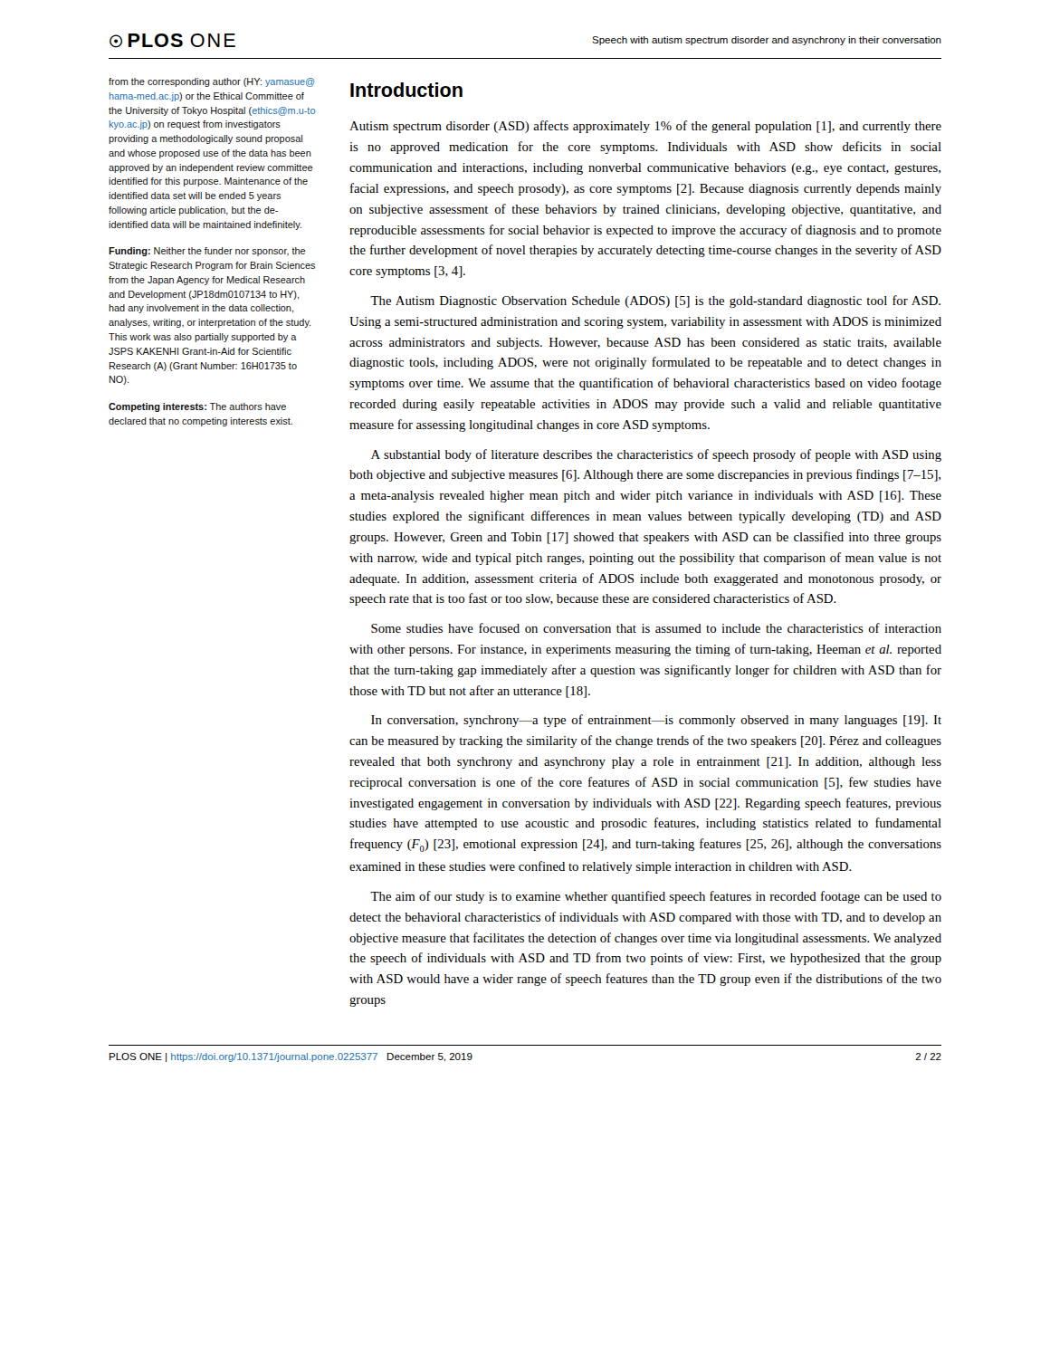☉PLOS ONE
Speech with autism spectrum disorder and asynchrony in their conversation
from the corresponding author (HY: yamasue@hama-med.ac.jp) or the Ethical Committee of the University of Tokyo Hospital (ethics@m.u-tokyo.ac.jp) on request from investigators providing a methodologically sound proposal and whose proposed use of the data has been approved by an independent review committee identified for this purpose. Maintenance of the identified data set will be ended 5 years following article publication, but the de-identified data will be maintained indefinitely.
Funding: Neither the funder nor sponsor, the Strategic Research Program for Brain Sciences from the Japan Agency for Medical Research and Development (JP18dm0107134 to HY), had any involvement in the data collection, analyses, writing, or interpretation of the study. This work was also partially supported by a JSPS KAKENHI Grant-in-Aid for Scientific Research (A) (Grant Number: 16H01735 to NO).
Competing interests: The authors have declared that no competing interests exist.
Introduction
Autism spectrum disorder (ASD) affects approximately 1% of the general population [1], and currently there is no approved medication for the core symptoms. Individuals with ASD show deficits in social communication and interactions, including nonverbal communicative behaviors (e.g., eye contact, gestures, facial expressions, and speech prosody), as core symptoms [2]. Because diagnosis currently depends mainly on subjective assessment of these behaviors by trained clinicians, developing objective, quantitative, and reproducible assessments for social behavior is expected to improve the accuracy of diagnosis and to promote the further development of novel therapies by accurately detecting time-course changes in the severity of ASD core symptoms [3, 4].
The Autism Diagnostic Observation Schedule (ADOS) [5] is the gold-standard diagnostic tool for ASD. Using a semi-structured administration and scoring system, variability in assessment with ADOS is minimized across administrators and subjects. However, because ASD has been considered as static traits, available diagnostic tools, including ADOS, were not originally formulated to be repeatable and to detect changes in symptoms over time. We assume that the quantification of behavioral characteristics based on video footage recorded during easily repeatable activities in ADOS may provide such a valid and reliable quantitative measure for assessing longitudinal changes in core ASD symptoms.
A substantial body of literature describes the characteristics of speech prosody of people with ASD using both objective and subjective measures [6]. Although there are some discrepancies in previous findings [7–15], a meta-analysis revealed higher mean pitch and wider pitch variance in individuals with ASD [16]. These studies explored the significant differences in mean values between typically developing (TD) and ASD groups. However, Green and Tobin [17] showed that speakers with ASD can be classified into three groups with narrow, wide and typical pitch ranges, pointing out the possibility that comparison of mean value is not adequate. In addition, assessment criteria of ADOS include both exaggerated and monotonous prosody, or speech rate that is too fast or too slow, because these are considered characteristics of ASD.
Some studies have focused on conversation that is assumed to include the characteristics of interaction with other persons. For instance, in experiments measuring the timing of turn-taking, Heeman et al. reported that the turn-taking gap immediately after a question was significantly longer for children with ASD than for those with TD but not after an utterance [18].
In conversation, synchrony—a type of entrainment—is commonly observed in many languages [19]. It can be measured by tracking the similarity of the change trends of the two speakers [20]. Pérez and colleagues revealed that both synchrony and asynchrony play a role in entrainment [21]. In addition, although less reciprocal conversation is one of the core features of ASD in social communication [5], few studies have investigated engagement in conversation by individuals with ASD [22]. Regarding speech features, previous studies have attempted to use acoustic and prosodic features, including statistics related to fundamental frequency (F0) [23], emotional expression [24], and turn-taking features [25, 26], although the conversations examined in these studies were confined to relatively simple interaction in children with ASD.
The aim of our study is to examine whether quantified speech features in recorded footage can be used to detect the behavioral characteristics of individuals with ASD compared with those with TD, and to develop an objective measure that facilitates the detection of changes over time via longitudinal assessments. We analyzed the speech of individuals with ASD and TD from two points of view: First, we hypothesized that the group with ASD would have a wider range of speech features than the TD group even if the distributions of the two groups
PLOS ONE | https://doi.org/10.1371/journal.pone.0225377 December 5, 2019
2 / 22